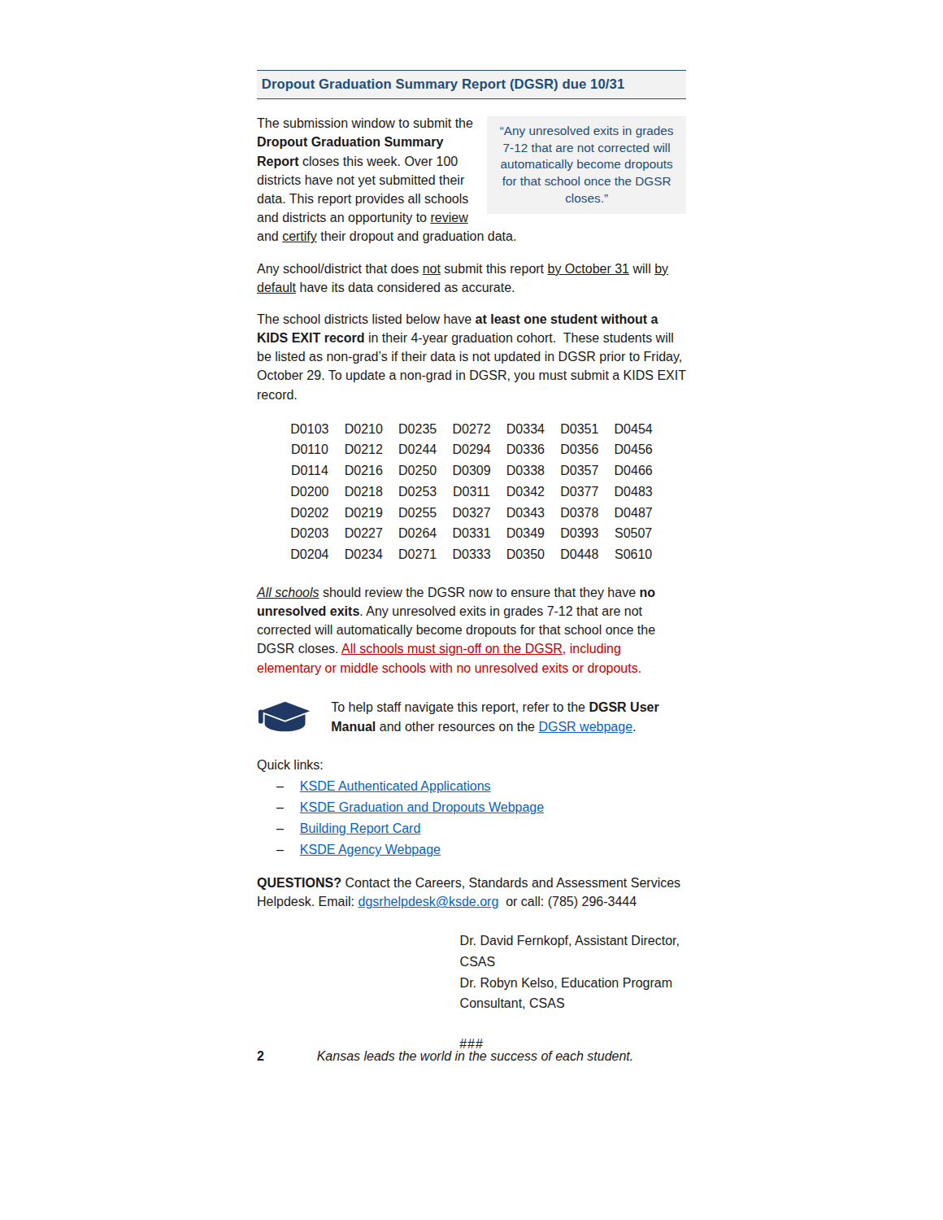Dropout Graduation Summary Report (DGSR) due 10/31
“Any unresolved exits in grades 7-12 that are not corrected will automatically become dropouts for that school once the DGSR closes.”
The submission window to submit the Dropout Graduation Summary Report closes this week. Over 100 districts have not yet submitted their data. This report provides all schools and districts an opportunity to review and certify their dropout and graduation data.
Any school/district that does not submit this report by October 31 will by default have its data considered as accurate.
The school districts listed below have at least one student without a KIDS EXIT record in their 4-year graduation cohort. These students will be listed as non-grad’s if their data is not updated in DGSR prior to Friday, October 29. To update a non-grad in DGSR, you must submit a KIDS EXIT record.
| D0103 | D0210 | D0235 | D0272 | D0334 | D0351 | D0454 |
| D0110 | D0212 | D0244 | D0294 | D0336 | D0356 | D0456 |
| D0114 | D0216 | D0250 | D0309 | D0338 | D0357 | D0466 |
| D0200 | D0218 | D0253 | D0311 | D0342 | D0377 | D0483 |
| D0202 | D0219 | D0255 | D0327 | D0343 | D0378 | D0487 |
| D0203 | D0227 | D0264 | D0331 | D0349 | D0393 | S0507 |
| D0204 | D0234 | D0271 | D0333 | D0350 | D0448 | S0610 |
All schools should review the DGSR now to ensure that they have no unresolved exits. Any unresolved exits in grades 7-12 that are not corrected will automatically become dropouts for that school once the DGSR closes. All schools must sign-off on the DGSR, including elementary or middle schools with no unresolved exits or dropouts.
To help staff navigate this report, refer to the DGSR User Manual and other resources on the DGSR webpage.
Quick links:
KSDE Authenticated Applications
KSDE Graduation and Dropouts Webpage
Building Report Card
KSDE Agency Webpage
QUESTIONS? Contact the Careers, Standards and Assessment Services Helpdesk. Email: dgsrhelpdesk@ksde.org or call: (785) 296-3444
Dr. David Fernkopf, Assistant Director, CSAS
Dr. Robyn Kelso, Education Program Consultant, CSAS
###
2
Kansas leads the world in the success of each student.